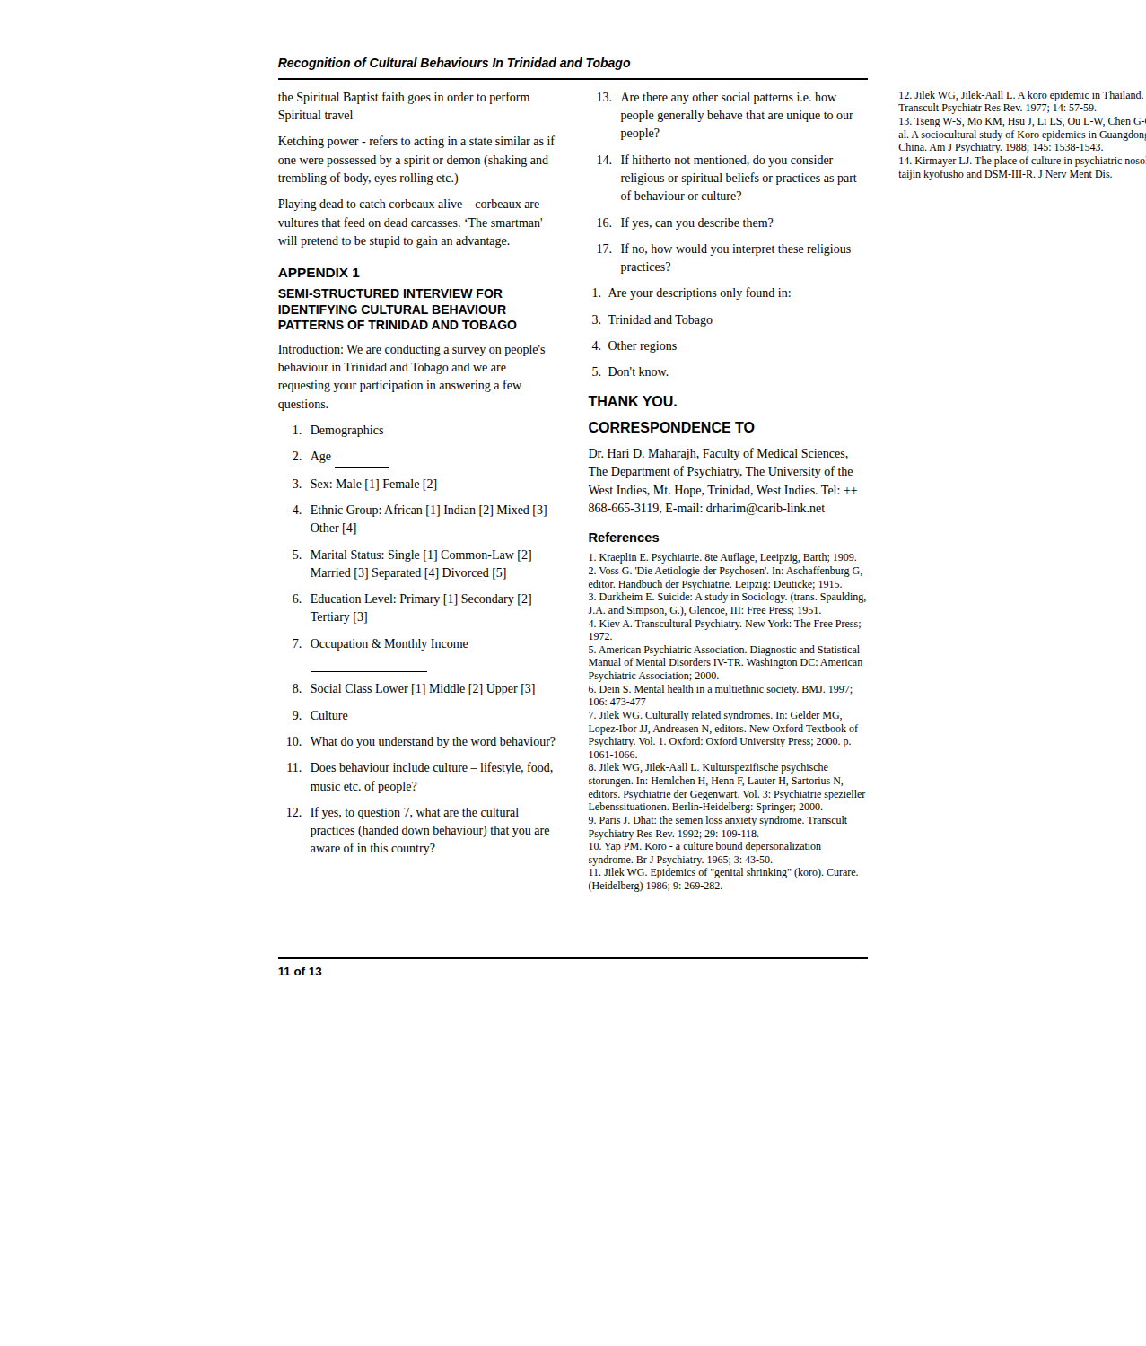Recognition of Cultural Behaviours In Trinidad and Tobago
the Spiritual Baptist faith goes in order to perform Spiritual travel
Ketching power - refers to acting in a state similar as if one were possessed by a spirit or demon (shaking and trembling of body, eyes rolling etc.)
Playing dead to catch corbeaux alive – corbeaux are vultures that feed on dead carcasses. ‘The smartman' will pretend to be stupid to gain an advantage.
APPENDIX 1
SEMI-STRUCTURED INTERVIEW FOR IDENTIFYING CULTURAL BEHAVIOUR PATTERNS OF TRINIDAD AND TOBAGO
Introduction: We are conducting a survey on people's behaviour in Trinidad and Tobago and we are requesting your participation in answering a few questions.
Demographics
Age
Sex: Male [1] Female [2]
Ethnic Group: African [1] Indian [2] Mixed [3] Other [4]
Marital Status: Single [1] Common-Law [2] Married [3] Separated [4] Divorced [5]
Education Level: Primary [1] Secondary [2] Tertiary [3]
Occupation & Monthly Income
Social Class Lower [1] Middle [2] Upper [3]
Culture
What do you understand by the word behaviour?
Does behaviour include culture – lifestyle, food, music etc. of people?
If yes, to question 7, what are the cultural practices (handed down behaviour) that you are aware of in this country?
Are there any other social patterns i.e. how people generally behave that are unique to our people?
If hitherto not mentioned, do you consider religious or spiritual beliefs or practices as part of behaviour or culture?
If yes, can you describe them?
If no, how would you interpret these religious practices?
Are your descriptions only found in:
Trinidad and Tobago
Other regions
Don't know.
THANK YOU.
CORRESPONDENCE TO
Dr. Hari D. Maharajh, Faculty of Medical Sciences, The Department of Psychiatry, The University of the West Indies, Mt. Hope, Trinidad, West Indies. Tel: ++ 868-665-3119, E-mail: drharim@carib-link.net
References
1. Kraeplin E. Psychiatrie. 8te Auflage, Leeipzig, Barth; 1909.
2. Voss G. 'Die Aetiologie der Psychosen'. In: Aschaffenburg G, editor. Handbuch der Psychiatrie. Leipzig: Deuticke; 1915.
3. Durkheim E. Suicide: A study in Sociology. (trans. Spaulding, J.A. and Simpson, G.), Glencoe, III: Free Press; 1951.
4. Kiev A. Transcultural Psychiatry. New York: The Free Press; 1972.
5. American Psychiatric Association. Diagnostic and Statistical Manual of Mental Disorders IV-TR. Washington DC: American Psychiatric Association; 2000.
6. Dein S. Mental health in a multiethnic society. BMJ. 1997; 106: 473-477
7. Jilek WG. Culturally related syndromes. In: Gelder MG, Lopez-Ibor JJ, Andreasen N, editors. New Oxford Textbook of Psychiatry. Vol. 1. Oxford: Oxford University Press; 2000. p. 1061-1066.
8. Jilek WG, Jilek-Aall L. Kulturspezifische psychische storungen. In: Hemlchen H, Henn F, Lauter H, Sartorius N, editors. Psychiatrie der Gegenwart. Vol. 3: Psychiatrie spezieller Lebenssituationen. Berlin-Heidelberg: Springer; 2000.
9. Paris J. Dhat: the semen loss anxiety syndrome. Transcult Psychiatry Res Rev. 1992; 29: 109-118.
10. Yap PM. Koro - a culture bound depersonalization syndrome. Br J Psychiatry. 1965; 3: 43-50.
11. Jilek WG. Epidemics of "genital shrinking" (koro). Curare. (Heidelberg) 1986; 9: 269-282.
12. Jilek WG, Jilek-Aall L. A koro epidemic in Thailand. Transcult Psychiatr Res Rev. 1977; 14: 57-59.
13. Tseng W-S, Mo KM, Hsu J, Li LS, Ou L-W, Chen G-Q, et al. A sociocultural study of Koro epidemics in Guangdong, China. Am J Psychiatry. 1988; 145: 1538-1543.
14. Kirmayer LJ. The place of culture in psychiatric nosology: taijin kyofusho and DSM-III-R. J Nerv Ment Dis.
11 of 13